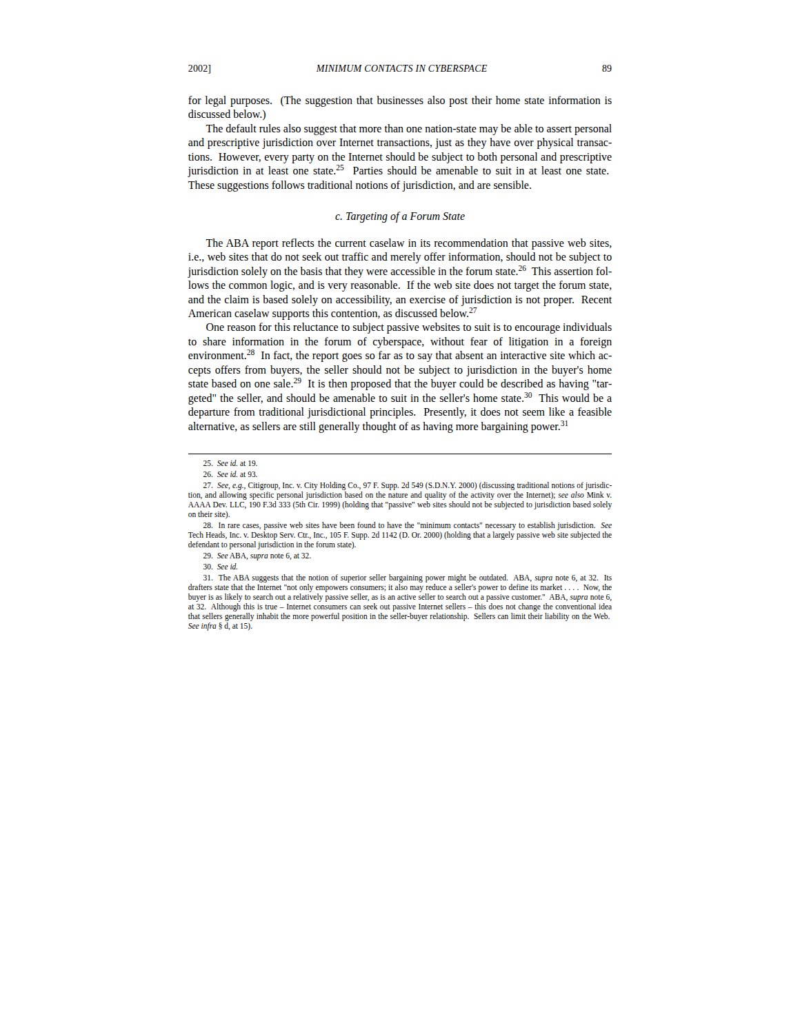2002] MINIMUM CONTACTS IN CYBERSPACE 89
for legal purposes. (The suggestion that businesses also post their home state information is discussed below.)
The default rules also suggest that more than one nation-state may be able to assert personal and prescriptive jurisdiction over Internet transactions, just as they have over physical transactions. However, every party on the Internet should be subject to both personal and prescriptive jurisdiction in at least one state.25 Parties should be amenable to suit in at least one state. These suggestions follows traditional notions of jurisdiction, and are sensible.
c. Targeting of a Forum State
The ABA report reflects the current caselaw in its recommendation that passive web sites, i.e., web sites that do not seek out traffic and merely offer information, should not be subject to jurisdiction solely on the basis that they were accessible in the forum state.26 This assertion follows the common logic, and is very reasonable. If the web site does not target the forum state, and the claim is based solely on accessibility, an exercise of jurisdiction is not proper. Recent American caselaw supports this contention, as discussed below.27
One reason for this reluctance to subject passive websites to suit is to encourage individuals to share information in the forum of cyberspace, without fear of litigation in a foreign environment.28 In fact, the report goes so far as to say that absent an interactive site which accepts offers from buyers, the seller should not be subject to jurisdiction in the buyer's home state based on one sale.29 It is then proposed that the buyer could be described as having "targeted" the seller, and should be amenable to suit in the seller's home state.30 This would be a departure from traditional jurisdictional principles. Presently, it does not seem like a feasible alternative, as sellers are still generally thought of as having more bargaining power.31
25. See id. at 19.
26. See id. at 93.
27. See, e.g., Citigroup, Inc. v. City Holding Co., 97 F. Supp. 2d 549 (S.D.N.Y. 2000) (discussing traditional notions of jurisdiction, and allowing specific personal jurisdiction based on the nature and quality of the activity over the Internet); see also Mink v. AAAA Dev. LLC, 190 F.3d 333 (5th Cir. 1999) (holding that "passive" web sites should not be subjected to jurisdiction based solely on their site).
28. In rare cases, passive web sites have been found to have the "minimum contacts" necessary to establish jurisdiction. See Tech Heads, Inc. v. Desktop Serv. Ctr., Inc., 105 F. Supp. 2d 1142 (D. Or. 2000) (holding that a largely passive web site subjected the defendant to personal jurisdiction in the forum state).
29. See ABA, supra note 6, at 32.
30. See id.
31. The ABA suggests that the notion of superior seller bargaining power might be outdated. ABA, supra note 6, at 32. Its drafters state that the Internet "not only empowers consumers; it also may reduce a seller's power to define its market . . . . Now, the buyer is as likely to search out a relatively passive seller, as is an active seller to search out a passive customer." ABA, supra note 6, at 32. Although this is true – Internet consumers can seek out passive Internet sellers – this does not change the conventional idea that sellers generally inhabit the more powerful position in the seller-buyer relationship. Sellers can limit their liability on the Web. See infra § d, at 15).